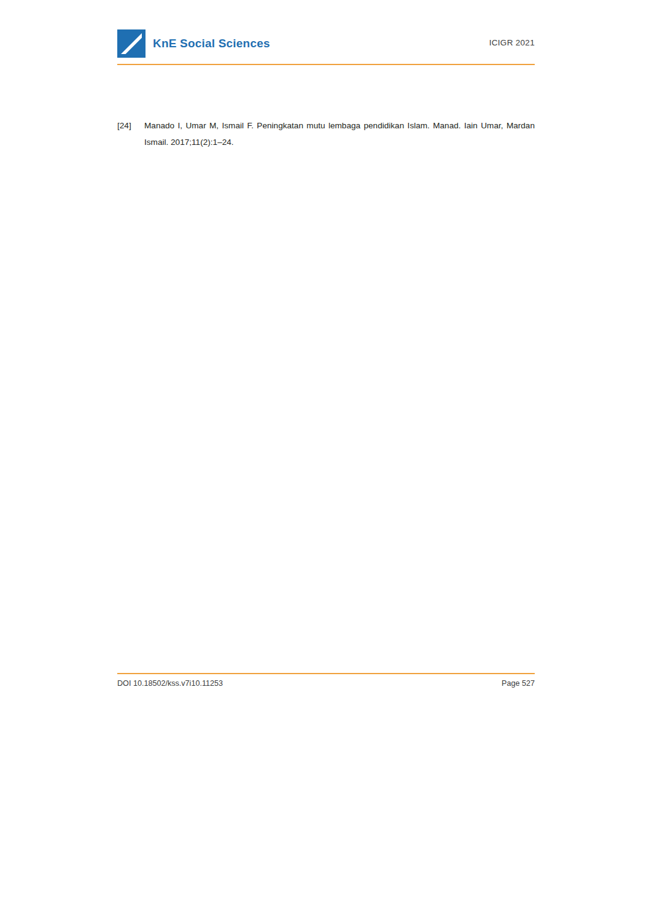KnE Social Sciences
ICIGR 2021
[24] Manado I, Umar M, Ismail F. Peningkatan mutu lembaga pendidikan Islam. Manad. Iain Umar, Mardan Ismail. 2017;11(2):1–24.
DOI 10.18502/kss.v7i10.11253
Page 527